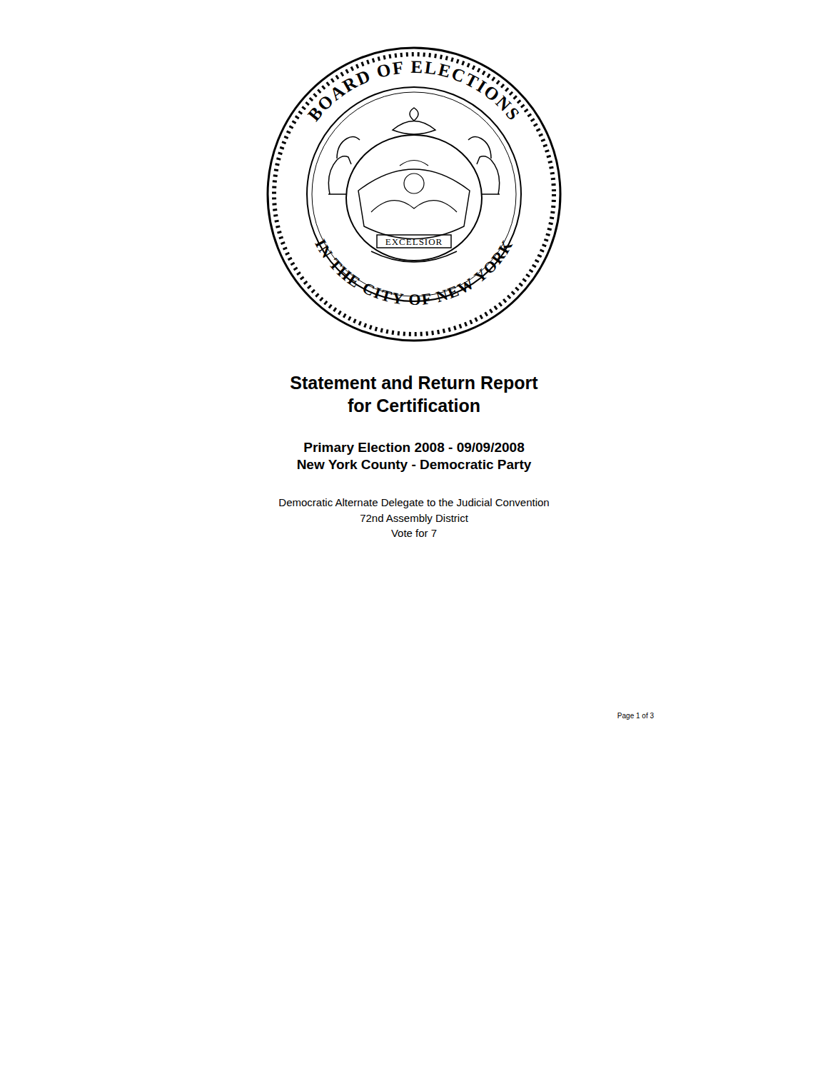Statement and Return Report
for Certification
Primary Election 2008 - 09/09/2008
New York County - Democratic Party
Democratic Alternate Delegate to the Judicial Convention
72nd Assembly District
Vote for 7
Page 1 of 3